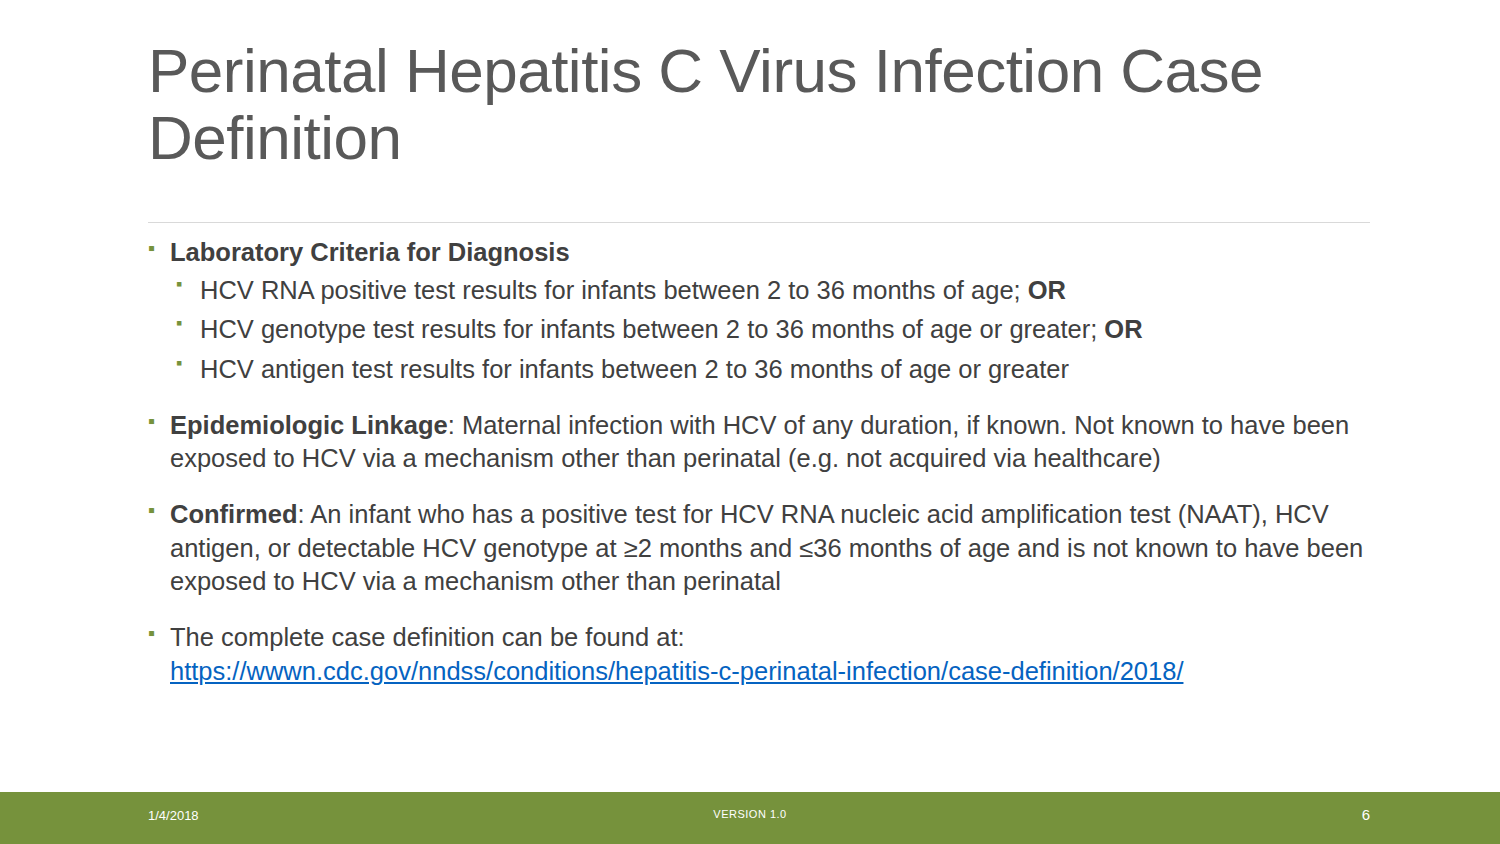Perinatal Hepatitis C Virus Infection Case Definition
Laboratory Criteria for Diagnosis
HCV RNA positive test results for infants between 2 to 36 months of age; OR
HCV genotype test results for infants between 2 to 36 months of age or greater; OR
HCV antigen test results for infants between 2 to 36 months of age or greater
Epidemiologic Linkage: Maternal infection with HCV of any duration, if known. Not known to have been exposed to HCV via a mechanism other than perinatal (e.g. not acquired via healthcare)
Confirmed: An infant who has a positive test for HCV RNA nucleic acid amplification test (NAAT), HCV antigen, or detectable HCV genotype at ≥2 months and ≤36 months of age and is not known to have been exposed to HCV via a mechanism other than perinatal
The complete case definition can be found at:
https://wwwn.cdc.gov/nndss/conditions/hepatitis-c-perinatal-infection/case-definition/2018/
1/4/2018
VERSION 1.0
6